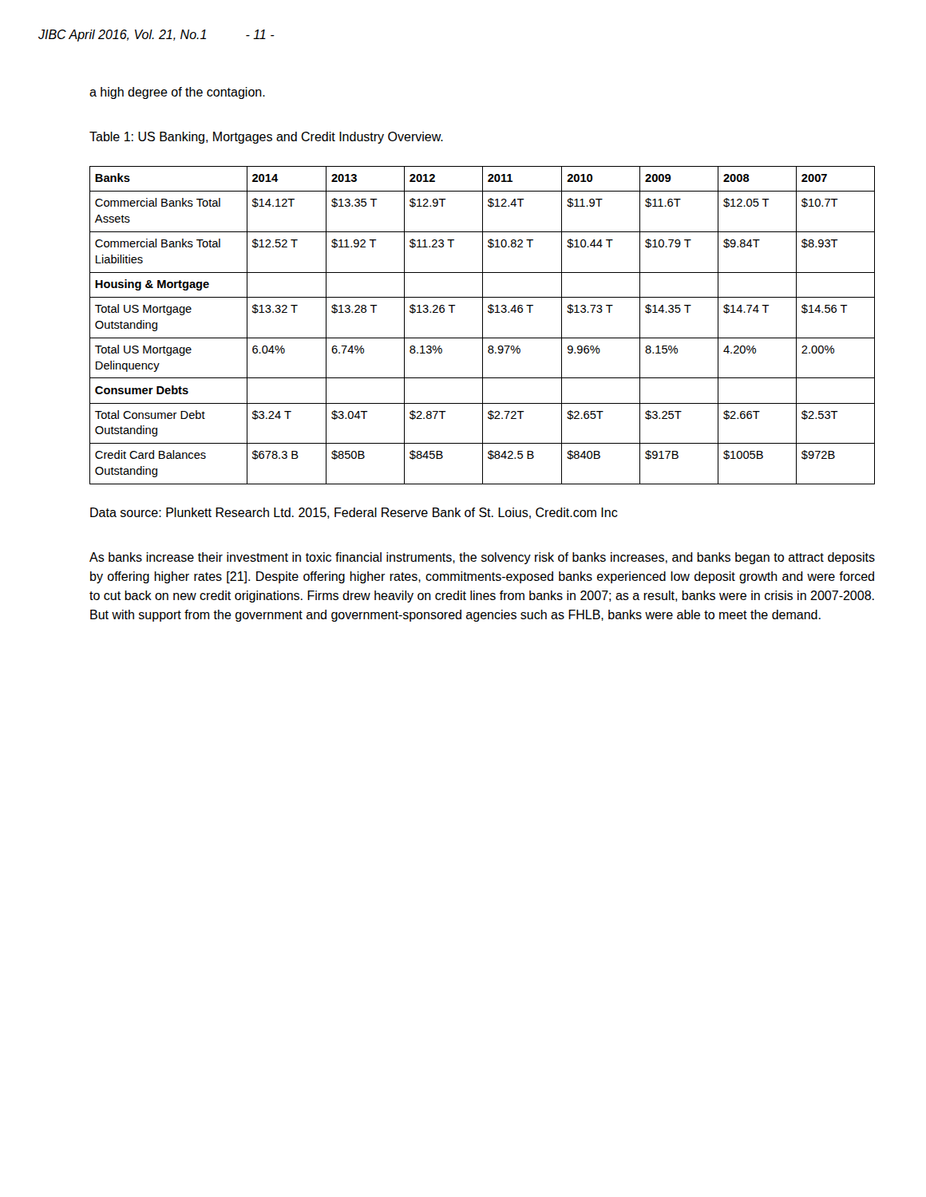JIBC April 2016, Vol. 21, No.1 - 11 -
a high degree of the contagion.
Table 1: US Banking, Mortgages and Credit Industry Overview.
| Banks | 2014 | 2013 | 2012 | 2011 | 2010 | 2009 | 2008 | 2007 |
| --- | --- | --- | --- | --- | --- | --- | --- | --- |
| Commercial Banks Total Assets | $14.12T | $13.35 T | $12.9T | $12.4T | $11.9T | $11.6T | $12.05 T | $10.7T |
| Commercial Banks Total Liabilities | $12.52 T | $11.92 T | $11.23 T | $10.82 T | $10.44 T | $10.79 T | $9.84T | $8.93T |
| Housing & Mortgage | | | | | | | | |
| Total US Mortgage Outstanding | $13.32 T | $13.28 T | $13.26 T | $13.46 T | $13.73 T | $14.35 T | $14.74 T | $14.56 T |
| Total US Mortgage Delinquency | 6.04% | 6.74% | 8.13% | 8.97% | 9.96% | 8.15% | 4.20% | 2.00% |
| Consumer Debts | | | | | | | | |
| Total Consumer Debt Outstanding | $3.24 T | $3.04T | $2.87T | $2.72T | $2.65T | $3.25T | $2.66T | $2.53T |
| Credit Card Balances Outstanding | $678.3 B | $850B | $845B | $842.5 B | $840B | $917B | $1005B | $972B |
Data source: Plunkett Research Ltd. 2015, Federal Reserve Bank of St. Loius, Credit.com Inc
As banks increase their investment in toxic financial instruments, the solvency risk of banks increases, and banks began to attract deposits by offering higher rates [21]. Despite offering higher rates, commitments-exposed banks experienced low deposit growth and were forced to cut back on new credit originations. Firms drew heavily on credit lines from banks in 2007; as a result, banks were in crisis in 2007-2008. But with support from the government and government-sponsored agencies such as FHLB, banks were able to meet the demand.